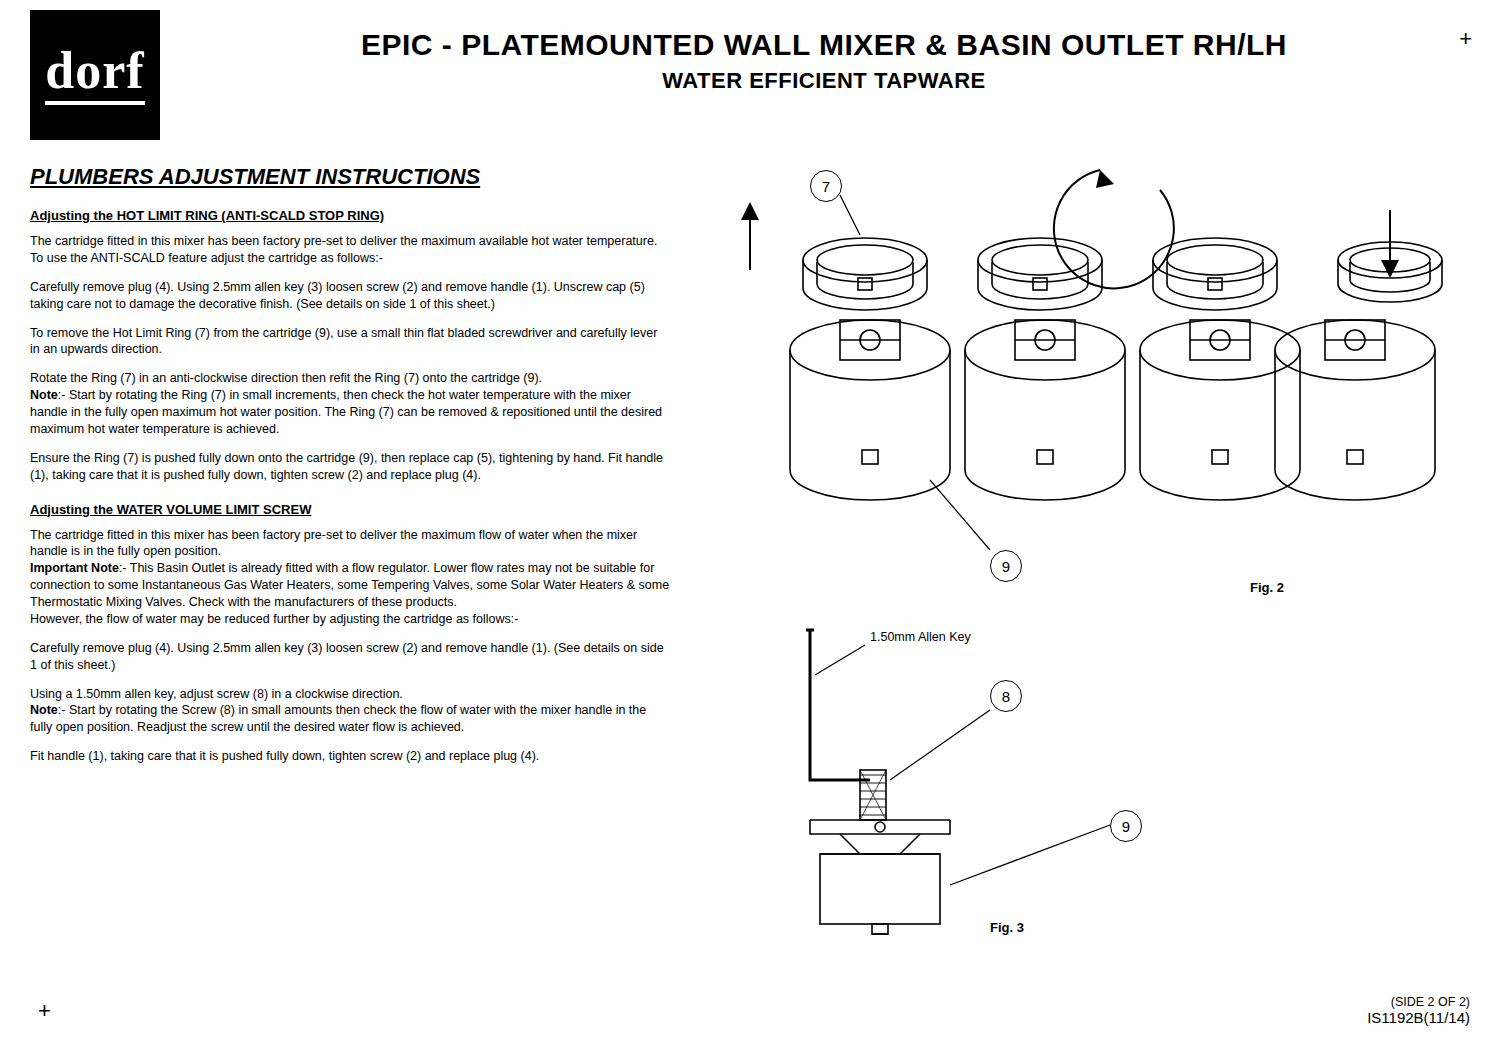+
+
dorf
EPIC - PLATEMOUNTED WALL MIXER & BASIN OUTLET RH/LH
WATER EFFICIENT TAPWARE
PLUMBERS ADJUSTMENT INSTRUCTIONS
Adjusting the HOT LIMIT RING (ANTI-SCALD STOP RING)
The cartridge fitted in this mixer has been factory pre-set to deliver the maximum available hot water temperature. To use the ANTI-SCALD feature adjust the cartridge as follows:-
Carefully remove plug (4). Using 2.5mm allen key (3) loosen screw (2) and remove handle (1). Unscrew cap (5) taking care not to damage the decorative finish. (See details on side 1 of this sheet.)
To remove the Hot Limit Ring (7) from the cartridge (9), use a small thin flat bladed screwdriver and carefully lever in an upwards direction.
Rotate the Ring (7) in an anti-clockwise direction then refit the Ring (7) onto the cartridge (9).
Note:- Start by rotating the Ring (7) in small increments, then check the hot water temperature with the mixer handle in the fully open maximum hot water position. The Ring (7) can be removed & repositioned until the desired maximum hot water temperature is achieved.
Ensure the Ring (7) is pushed fully down onto the cartridge (9), then replace cap (5), tightening by hand. Fit handle (1), taking care that it is pushed fully down, tighten screw (2) and replace plug (4).
Adjusting the WATER VOLUME LIMIT SCREW
The cartridge fitted in this mixer has been factory pre-set to deliver the maximum flow of water when the mixer handle is in the fully open position.
Important Note:- This Basin Outlet is already fitted with a flow regulator. Lower flow rates may not be suitable for connection to some Instantaneous Gas Water Heaters, some Tempering Valves, some Solar Water Heaters & some Thermostatic Mixing Valves. Check with the manufacturers of these products.
However, the flow of water may be reduced further by adjusting the cartridge as follows:-
Carefully remove plug (4). Using 2.5mm allen key (3) loosen screw (2) and remove handle (1). (See details on side 1 of this sheet.)
Using a 1.50mm allen key, adjust screw (8) in a clockwise direction.
Note:- Start by rotating the Screw (8) in small amounts then check the flow of water with the mixer handle in the fully open position. Readjust the screw until the desired water flow is achieved.
Fit handle (1), taking care that it is pushed fully down, tighten screw (2) and replace plug (4).
7
9
Fig. 2
1.50mm Allen Key
8
9
Fig. 3
(SIDE 2 OF 2)
IS1192B(11/14)